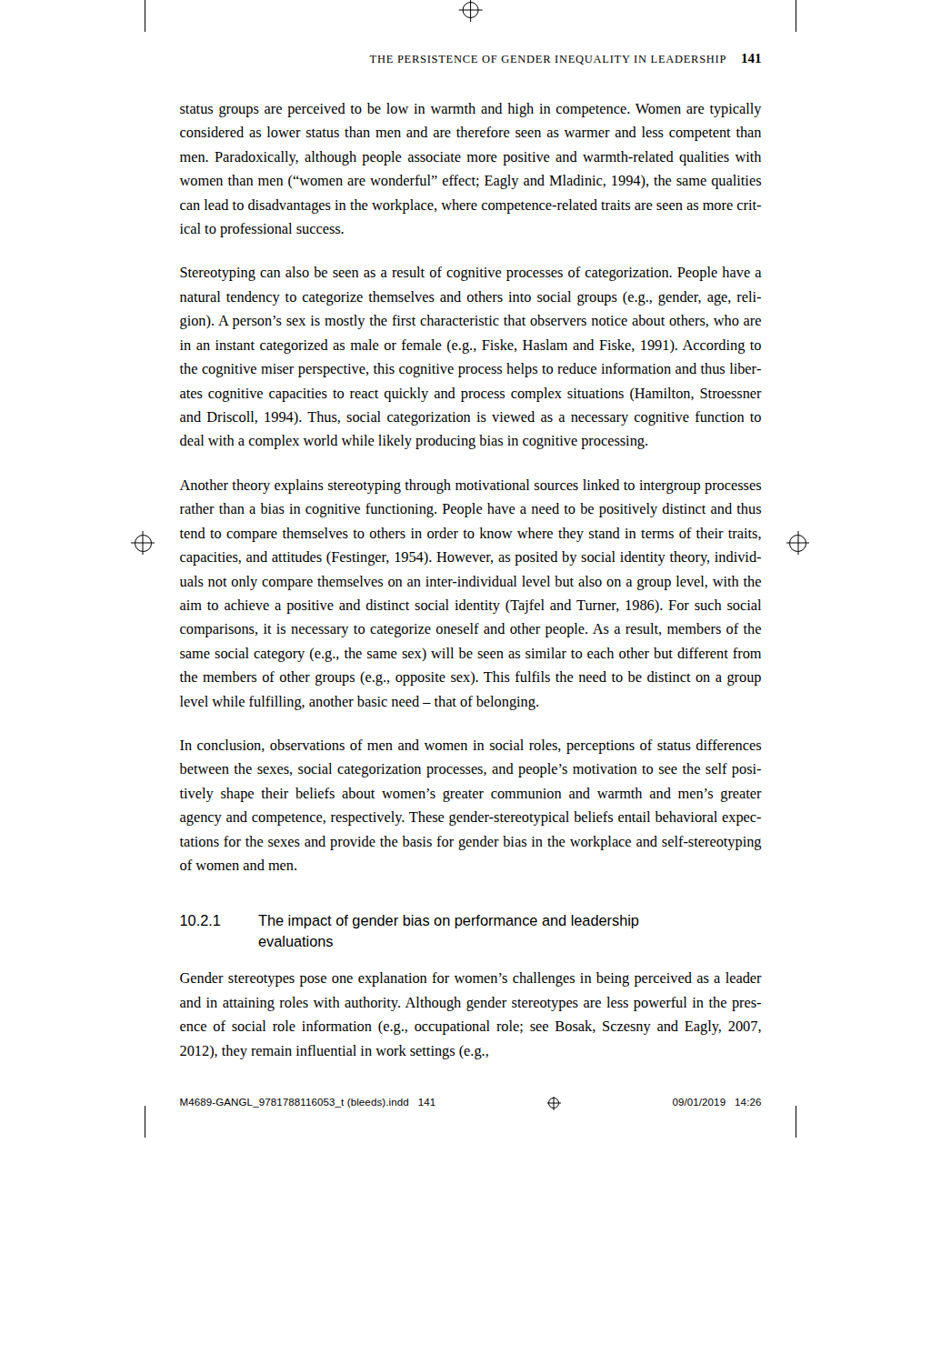The persistence of gender inequality in leadership 141
status groups are perceived to be low in warmth and high in competence. Women are typically considered as lower status than men and are therefore seen as warmer and less competent than men. Paradoxically, although people associate more positive and warmth-related qualities with women than men (“women are wonderful” effect; Eagly and Mladinic, 1994), the same qualities can lead to disadvantages in the workplace, where competence-related traits are seen as more critical to professional success.
Stereotyping can also be seen as a result of cognitive processes of categorization. People have a natural tendency to categorize themselves and others into social groups (e.g., gender, age, religion). A person’s sex is mostly the first characteristic that observers notice about others, who are in an instant categorized as male or female (e.g., Fiske, Haslam and Fiske, 1991). According to the cognitive miser perspective, this cognitive process helps to reduce information and thus liberates cognitive capacities to react quickly and process complex situations (Hamilton, Stroessner and Driscoll, 1994). Thus, social categorization is viewed as a necessary cognitive function to deal with a complex world while likely producing bias in cognitive processing.
Another theory explains stereotyping through motivational sources linked to intergroup processes rather than a bias in cognitive functioning. People have a need to be positively distinct and thus tend to compare themselves to others in order to know where they stand in terms of their traits, capacities, and attitudes (Festinger, 1954). However, as posited by social identity theory, individuals not only compare themselves on an inter-individual level but also on a group level, with the aim to achieve a positive and distinct social identity (Tajfel and Turner, 1986). For such social comparisons, it is necessary to categorize oneself and other people. As a result, members of the same social category (e.g., the same sex) will be seen as similar to each other but different from the members of other groups (e.g., opposite sex). This fulfils the need to be distinct on a group level while fulfilling, another basic need – that of belonging.
In conclusion, observations of men and women in social roles, perceptions of status differences between the sexes, social categorization processes, and people’s motivation to see the self positively shape their beliefs about women’s greater communion and warmth and men’s greater agency and competence, respectively. These gender-stereotypical beliefs entail behavioral expectations for the sexes and provide the basis for gender bias in the workplace and self-stereotyping of women and men.
10.2.1 The impact of gender bias on performance and leadership evaluations
Gender stereotypes pose one explanation for women’s challenges in being perceived as a leader and in attaining roles with authority. Although gender stereotypes are less powerful in the presence of social role information (e.g., occupational role; see Bosak, Sczesny and Eagly, 2007, 2012), they remain influential in work settings (e.g.,
M4689-GANGL_9781788116053_t (bleeds).indd 141 09/01/2019 14:26